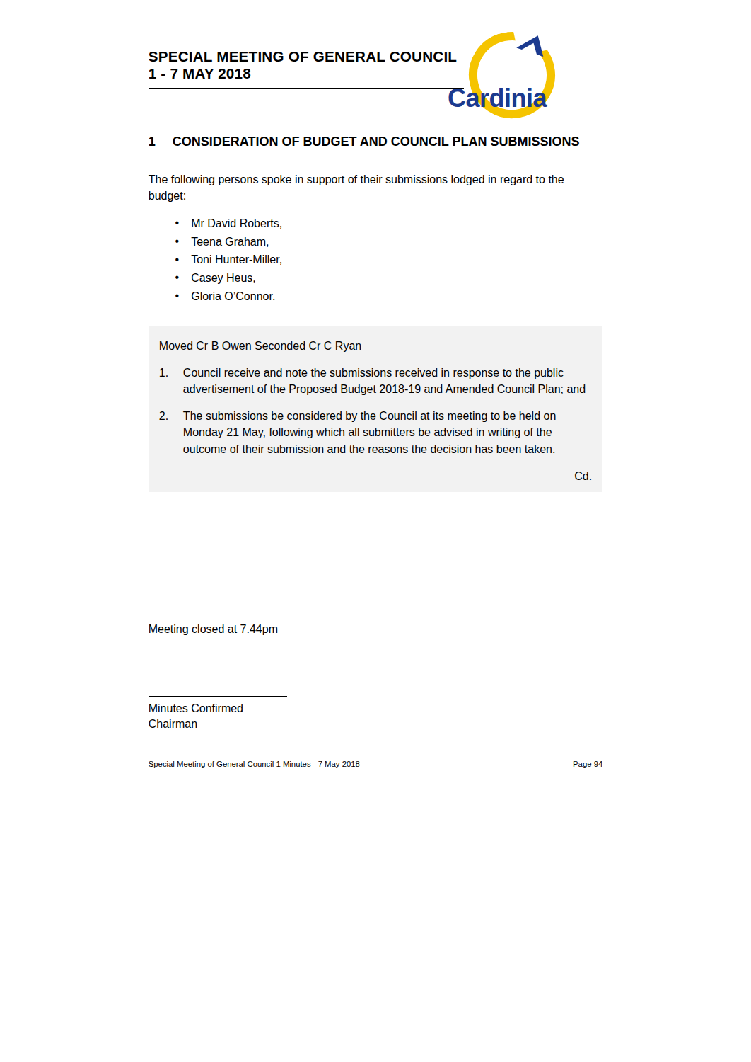Cardinia
Special Meeting of General Council 1 - 7 May 2018
1 Consideration of Budget and Council Plan Submissions
The following persons spoke in support of their submissions lodged in regard to the budget:
Mr David Roberts,
Teena Graham,
Toni Hunter-Miller,
Casey Heus,
Gloria O’Connor.
Moved Cr B Owen Seconded Cr C Ryan
Council receive and note the submissions received in response to the public advertisement of the Proposed Budget 2018-19 and Amended Council Plan; and
The submissions be considered by the Council at its meeting to be held on Monday 21 May, following which all submitters be advised in writing of the outcome of their submission and the reasons the decision has been taken.
Cd.
Meeting closed at 7.44pm
Minutes Confirmed
Chairman
Special Meeting of General Council 1 Minutes - 7 May 2018 Page 94